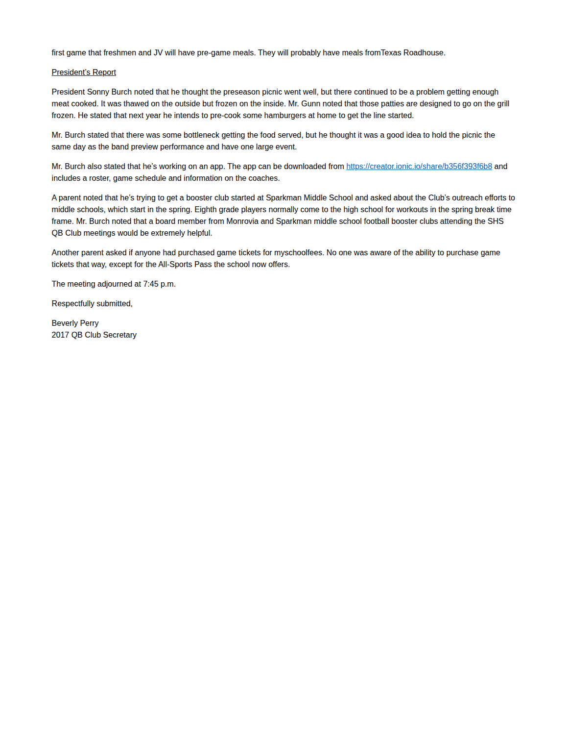first game that freshmen and JV will have pre-game meals. They will probably have meals fromTexas Roadhouse.
President’s Report
President Sonny Burch noted that he thought the preseason picnic went well, but there continued to be a problem getting enough meat cooked. It was thawed on the outside but frozen on the inside. Mr. Gunn noted that those patties are designed to go on the grill frozen. He stated that next year he intends to pre-cook some hamburgers at home to get the line started.
Mr. Burch stated that there was some bottleneck getting the food served, but he thought it was a good idea to hold the picnic the same day as the band preview performance and have one large event.
Mr. Burch also stated that he’s working on an app. The app can be downloaded from https://creator.ionic.io/share/b356f393f6b8 and includes a roster, game schedule and information on the coaches.
A parent noted that he’s trying to get a booster club started at Sparkman Middle School and asked about the Club’s outreach efforts to middle schools, which start in the spring. Eighth grade players normally come to the high school for workouts in the spring break time frame. Mr. Burch noted that a board member from Monrovia and Sparkman middle school football booster clubs attending the SHS QB Club meetings would be extremely helpful.
Another parent asked if anyone had purchased game tickets for myschoolfees. No one was aware of the ability to purchase game tickets that way, except for the All-Sports Pass the school now offers.
The meeting adjourned at 7:45 p.m.
Respectfully submitted,
Beverly Perry
2017 QB Club Secretary